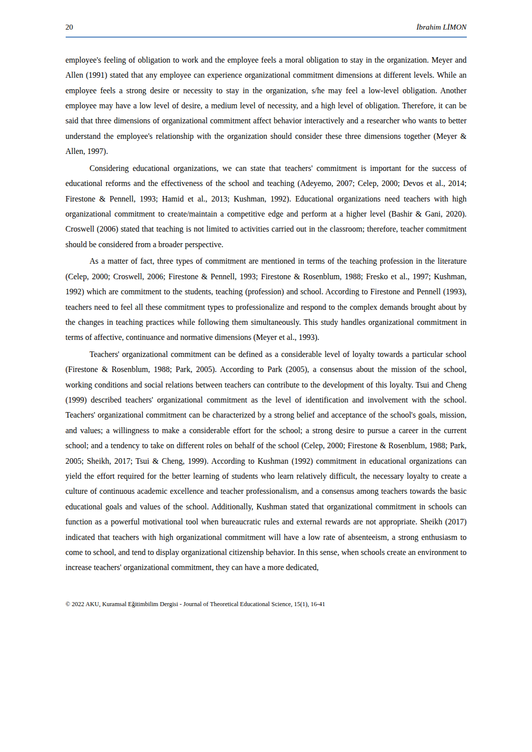20 İbrahim LİMON
employee's feeling of obligation to work and the employee feels a moral obligation to stay in the organization. Meyer and Allen (1991) stated that any employee can experience organizational commitment dimensions at different levels. While an employee feels a strong desire or necessity to stay in the organization, s/he may feel a low-level obligation. Another employee may have a low level of desire, a medium level of necessity, and a high level of obligation. Therefore, it can be said that three dimensions of organizational commitment affect behavior interactively and a researcher who wants to better understand the employee's relationship with the organization should consider these three dimensions together (Meyer & Allen, 1997).
Considering educational organizations, we can state that teachers' commitment is important for the success of educational reforms and the effectiveness of the school and teaching (Adeyemo, 2007; Celep, 2000; Devos et al., 2014; Firestone & Pennell, 1993; Hamid et al., 2013; Kushman, 1992). Educational organizations need teachers with high organizational commitment to create/maintain a competitive edge and perform at a higher level (Bashir & Gani, 2020). Croswell (2006) stated that teaching is not limited to activities carried out in the classroom; therefore, teacher commitment should be considered from a broader perspective.
As a matter of fact, three types of commitment are mentioned in terms of the teaching profession in the literature (Celep, 2000; Croswell, 2006; Firestone & Pennell, 1993; Firestone & Rosenblum, 1988; Fresko et al., 1997; Kushman, 1992) which are commitment to the students, teaching (profession) and school. According to Firestone and Pennell (1993), teachers need to feel all these commitment types to professionalize and respond to the complex demands brought about by the changes in teaching practices while following them simultaneously. This study handles organizational commitment in terms of affective, continuance and normative dimensions (Meyer et al., 1993).
Teachers' organizational commitment can be defined as a considerable level of loyalty towards a particular school (Firestone & Rosenblum, 1988; Park, 2005). According to Park (2005), a consensus about the mission of the school, working conditions and social relations between teachers can contribute to the development of this loyalty. Tsui and Cheng (1999) described teachers' organizational commitment as the level of identification and involvement with the school. Teachers' organizational commitment can be characterized by a strong belief and acceptance of the school's goals, mission, and values; a willingness to make a considerable effort for the school; a strong desire to pursue a career in the current school; and a tendency to take on different roles on behalf of the school (Celep, 2000; Firestone & Rosenblum, 1988; Park, 2005; Sheikh, 2017; Tsui & Cheng, 1999). According to Kushman (1992) commitment in educational organizations can yield the effort required for the better learning of students who learn relatively difficult, the necessary loyalty to create a culture of continuous academic excellence and teacher professionalism, and a consensus among teachers towards the basic educational goals and values of the school. Additionally, Kushman stated that organizational commitment in schools can function as a powerful motivational tool when bureaucratic rules and external rewards are not appropriate. Sheikh (2017) indicated that teachers with high organizational commitment will have a low rate of absenteeism, a strong enthusiasm to come to school, and tend to display organizational citizenship behavior. In this sense, when schools create an environment to increase teachers' organizational commitment, they can have a more dedicated,
© 2022 AKU, Kuramsal Eğitimbilim Dergisi - Journal of Theoretical Educational Science, 15(1), 16-41